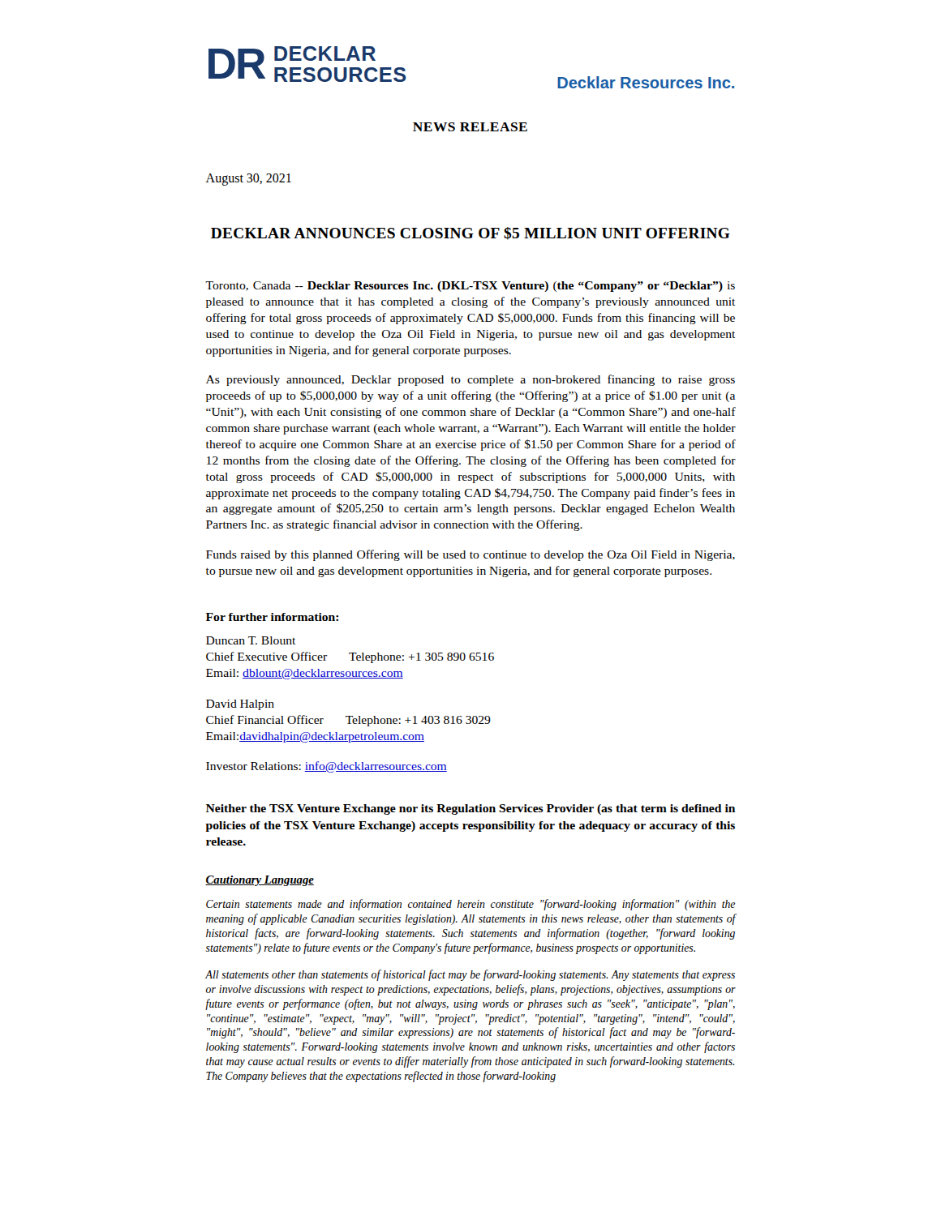DR
DECKLAR
RESOURCES
Decklar Resources Inc.
NEWS RELEASE
August 30, 2021
DECKLAR ANNOUNCES CLOSING OF $5 MILLION UNIT OFFERING
Toronto, Canada -- Decklar Resources Inc. (DKL-TSX Venture) (the “Company” or “Decklar”) is pleased to announce that it has completed a closing of the Company’s previously announced unit offering for total gross proceeds of approximately CAD $5,000,000. Funds from this financing will be used to continue to develop the Oza Oil Field in Nigeria, to pursue new oil and gas development opportunities in Nigeria, and for general corporate purposes.
As previously announced, Decklar proposed to complete a non-brokered financing to raise gross proceeds of up to $5,000,000 by way of a unit offering (the “Offering”) at a price of $1.00 per unit (a “Unit”), with each Unit consisting of one common share of Decklar (a “Common Share”) and one-half common share purchase warrant (each whole warrant, a “Warrant”). Each Warrant will entitle the holder thereof to acquire one Common Share at an exercise price of $1.50 per Common Share for a period of 12 months from the closing date of the Offering. The closing of the Offering has been completed for total gross proceeds of CAD $5,000,000 in respect of subscriptions for 5,000,000 Units, with approximate net proceeds to the company totaling CAD $4,794,750. The Company paid finder’s fees in an aggregate amount of $205,250 to certain arm’s length persons. Decklar engaged Echelon Wealth Partners Inc. as strategic financial advisor in connection with the Offering.
Funds raised by this planned Offering will be used to continue to develop the Oza Oil Field in Nigeria, to pursue new oil and gas development opportunities in Nigeria, and for general corporate purposes.
For further information:
Duncan T. Blount Chief Executive Officer Telephone: +1 305 890 6516 Email: dblount@decklarresources.com
David Halpin Chief Financial Officer Telephone: +1 403 816 3029 Email:davidhalpin@decklarpetroleum.com
Investor Relations: info@decklarresources.com
Neither the TSX Venture Exchange nor its Regulation Services Provider (as that term is defined in policies of the TSX Venture Exchange) accepts responsibility for the adequacy or accuracy of this release.
Cautionary Language
Certain statements made and information contained herein constitute "forward-looking information" (within the meaning of applicable Canadian securities legislation). All statements in this news release, other than statements of historical facts, are forward-looking statements. Such statements and information (together, "forward looking statements") relate to future events or the Company's future performance, business prospects or opportunities.
All statements other than statements of historical fact may be forward-looking statements. Any statements that express or involve discussions with respect to predictions, expectations, beliefs, plans, projections, objectives, assumptions or future events or performance (often, but not always, using words or phrases such as "seek", "anticipate", "plan", "continue", "estimate", "expect, "may", "will", "project", "predict", "potential", "targeting", "intend", "could", "might", "should", "believe" and similar expressions) are not statements of historical fact and may be "forward-looking statements". Forward-looking statements involve known and unknown risks, uncertainties and other factors that may cause actual results or events to differ materially from those anticipated in such forward-looking statements. The Company believes that the expectations reflected in those forward-looking